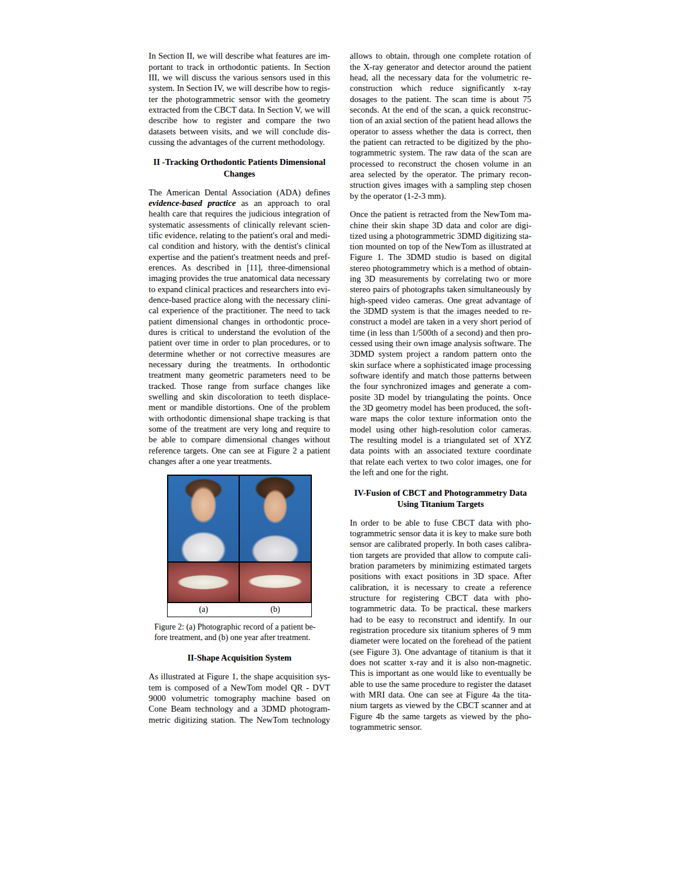In Section II, we will describe what features are important to track in orthodontic patients. In Section III, we will discuss the various sensors used in this system. In Section IV, we will describe how to register the photogrammetric sensor with the geometry extracted from the CBCT data. In Section V, we will describe how to register and compare the two datasets between visits, and we will conclude discussing the advantages of the current methodology.
II -Tracking Orthodontic Patients Dimensional Changes
The American Dental Association (ADA) defines evidence-based practice as an approach to oral health care that requires the judicious integration of systematic assessments of clinically relevant scientific evidence, relating to the patient's oral and medical condition and history, with the dentist's clinical expertise and the patient's treatment needs and preferences. As described in [11], three-dimensional imaging provides the true anatomical data necessary to expand clinical practices and researchers into evidence-based practice along with the necessary clinical experience of the practitioner. The need to tack patient dimensional changes in orthodontic procedures is critical to understand the evolution of the patient over time in order to plan procedures, or to determine whether or not corrective measures are necessary during the treatments. In orthodontic treatment many geometric parameters need to be tracked. Those range from surface changes like swelling and skin discoloration to teeth displacement or mandible distortions. One of the problem with orthodontic dimensional shape tracking is that some of the treatment are very long and require to be able to compare dimensional changes without reference targets. One can see at Figure 2 a patient changes after a one year treatments.
(a)
(b)
Figure 2: (a) Photographic record of a patient before treatment, and (b) one year after treatment.
II-Shape Acquisition System
As illustrated at Figure 1, the shape acquisition system is composed of a NewTom model QR - DVT 9000 volumetric tomography machine based on Cone Beam technology and a 3DMD photogrammetric digitizing station. The NewTom technology allows to obtain, through one complete rotation of the X-ray generator and detector around the patient head, all the necessary data for the volumetric reconstruction which reduce significantly x-ray dosages to the patient. The scan time is about 75 seconds. At the end of the scan, a quick reconstruction of an axial section of the patient head allows the operator to assess whether the data is correct, then the patient can retracted to be digitized by the photogrammetric system. The raw data of the scan are processed to reconstruct the chosen volume in an area selected by the operator. The primary reconstruction gives images with a sampling step chosen by the operator (1-2-3 mm).
Once the patient is retracted from the NewTom machine their skin shape 3D data and color are digitized using a photogrammetric 3DMD digitizing station mounted on top of the NewTom as illustrated at Figure 1. The 3DMD studio is based on digital stereo photogrammetry which is a method of obtaining 3D measurements by correlating two or more stereo pairs of photographs taken simultaneously by high-speed video cameras. One great advantage of the 3DMD system is that the images needed to reconstruct a model are taken in a very short period of time (in less than 1/500th of a second) and then processed using their own image analysis software. The 3DMD system project a random pattern onto the skin surface where a sophisticated image processing software identify and match those patterns between the four synchronized images and generate a composite 3D model by triangulating the points. Once the 3D geometry model has been produced, the software maps the color texture information onto the model using other high-resolution color cameras. The resulting model is a triangulated set of XYZ data points with an associated texture coordinate that relate each vertex to two color images, one for the left and one for the right.
IV-Fusion of CBCT and Photogrammetry Data Using Titanium Targets
In order to be able to fuse CBCT data with photogrammetric sensor data it is key to make sure both sensor are calibrated properly. In both cases calibration targets are provided that allow to compute calibration parameters by minimizing estimated targets positions with exact positions in 3D space. After calibration, it is necessary to create a reference structure for registering CBCT data with photogrammetric data. To be practical, these markers had to be easy to reconstruct and identify. In our registration procedure six titanium spheres of 9 mm diameter were located on the forehead of the patient (see Figure 3). One advantage of titanium is that it does not scatter x-ray and it is also non-magnetic. This is important as one would like to eventually be able to use the same procedure to register the dataset with MRI data. One can see at Figure 4a the titanium targets as viewed by the CBCT scanner and at Figure 4b the same targets as viewed by the photogrammetric sensor.